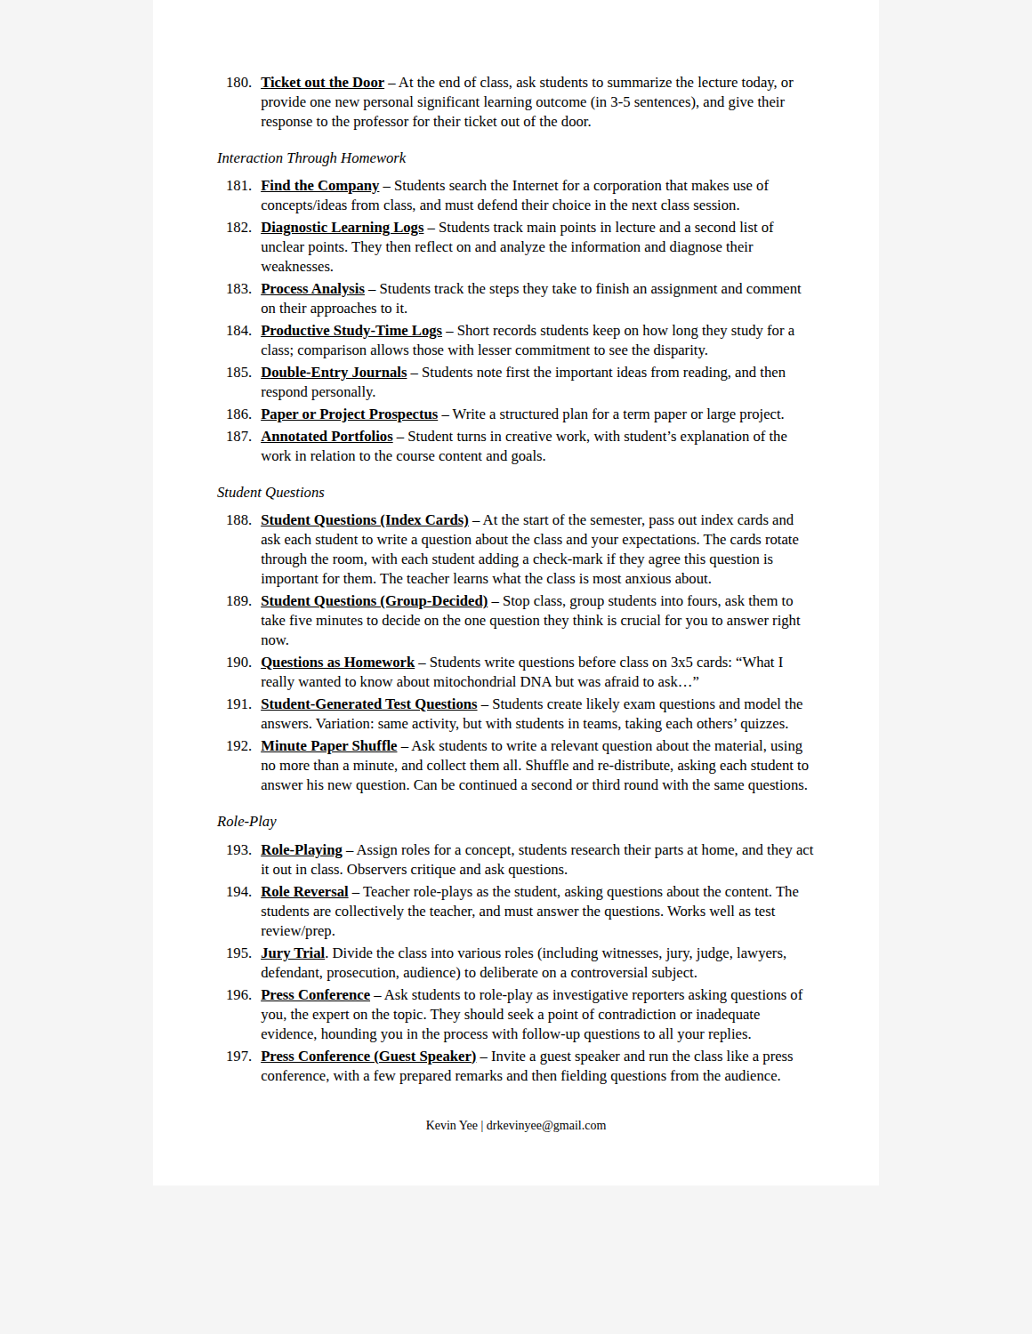Ticket out the Door – At the end of class, ask students to summarize the lecture today, or provide one new personal significant learning outcome (in 3-5 sentences), and give their response to the professor for their ticket out of the door.
Interaction Through Homework
Find the Company – Students search the Internet for a corporation that makes use of concepts/ideas from class, and must defend their choice in the next class session.
Diagnostic Learning Logs – Students track main points in lecture and a second list of unclear points. They then reflect on and analyze the information and diagnose their weaknesses.
Process Analysis – Students track the steps they take to finish an assignment and comment on their approaches to it.
Productive Study-Time Logs – Short records students keep on how long they study for a class; comparison allows those with lesser commitment to see the disparity.
Double-Entry Journals – Students note first the important ideas from reading, and then respond personally.
Paper or Project Prospectus – Write a structured plan for a term paper or large project.
Annotated Portfolios – Student turns in creative work, with student’s explanation of the work in relation to the course content and goals.
Student Questions
Student Questions (Index Cards) – At the start of the semester, pass out index cards and ask each student to write a question about the class and your expectations. The cards rotate through the room, with each student adding a check-mark if they agree this question is important for them. The teacher learns what the class is most anxious about.
Student Questions (Group-Decided) – Stop class, group students into fours, ask them to take five minutes to decide on the one question they think is crucial for you to answer right now.
Questions as Homework – Students write questions before class on 3x5 cards: “What I really wanted to know about mitochondrial DNA but was afraid to ask…”
Student-Generated Test Questions – Students create likely exam questions and model the answers. Variation: same activity, but with students in teams, taking each others’ quizzes.
Minute Paper Shuffle – Ask students to write a relevant question about the material, using no more than a minute, and collect them all. Shuffle and re-distribute, asking each student to answer his new question. Can be continued a second or third round with the same questions.
Role-Play
Role-Playing – Assign roles for a concept, students research their parts at home, and they act it out in class. Observers critique and ask questions.
Role Reversal – Teacher role-plays as the student, asking questions about the content. The students are collectively the teacher, and must answer the questions. Works well as test review/prep.
Jury Trial. Divide the class into various roles (including witnesses, jury, judge, lawyers, defendant, prosecution, audience) to deliberate on a controversial subject.
Press Conference – Ask students to role-play as investigative reporters asking questions of you, the expert on the topic. They should seek a point of contradiction or inadequate evidence, hounding you in the process with follow-up questions to all your replies.
Press Conference (Guest Speaker) – Invite a guest speaker and run the class like a press conference, with a few prepared remarks and then fielding questions from the audience.
Kevin Yee | drkevinyee@gmail.com